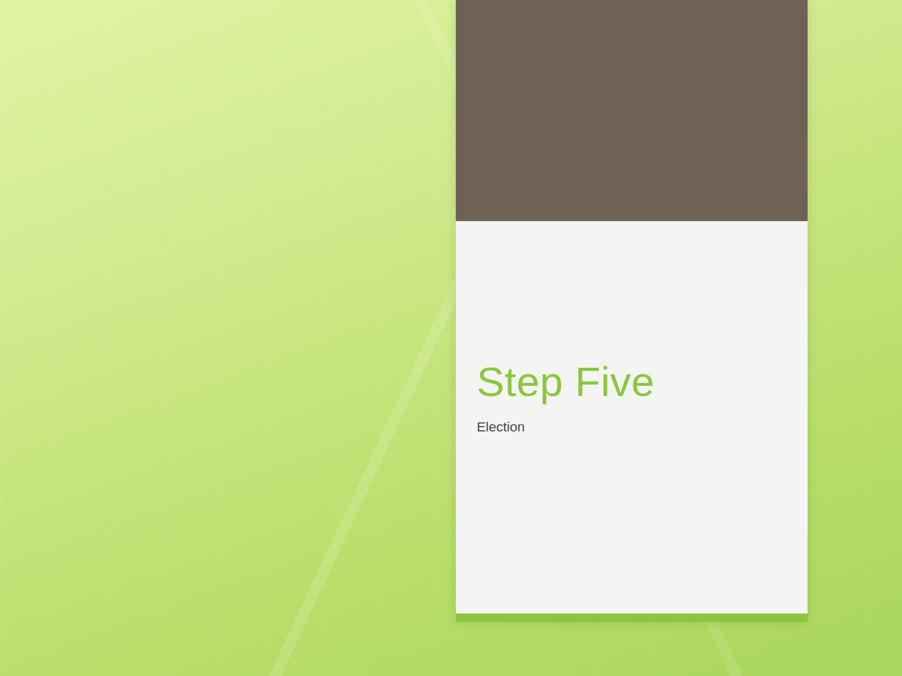Step Five
Election